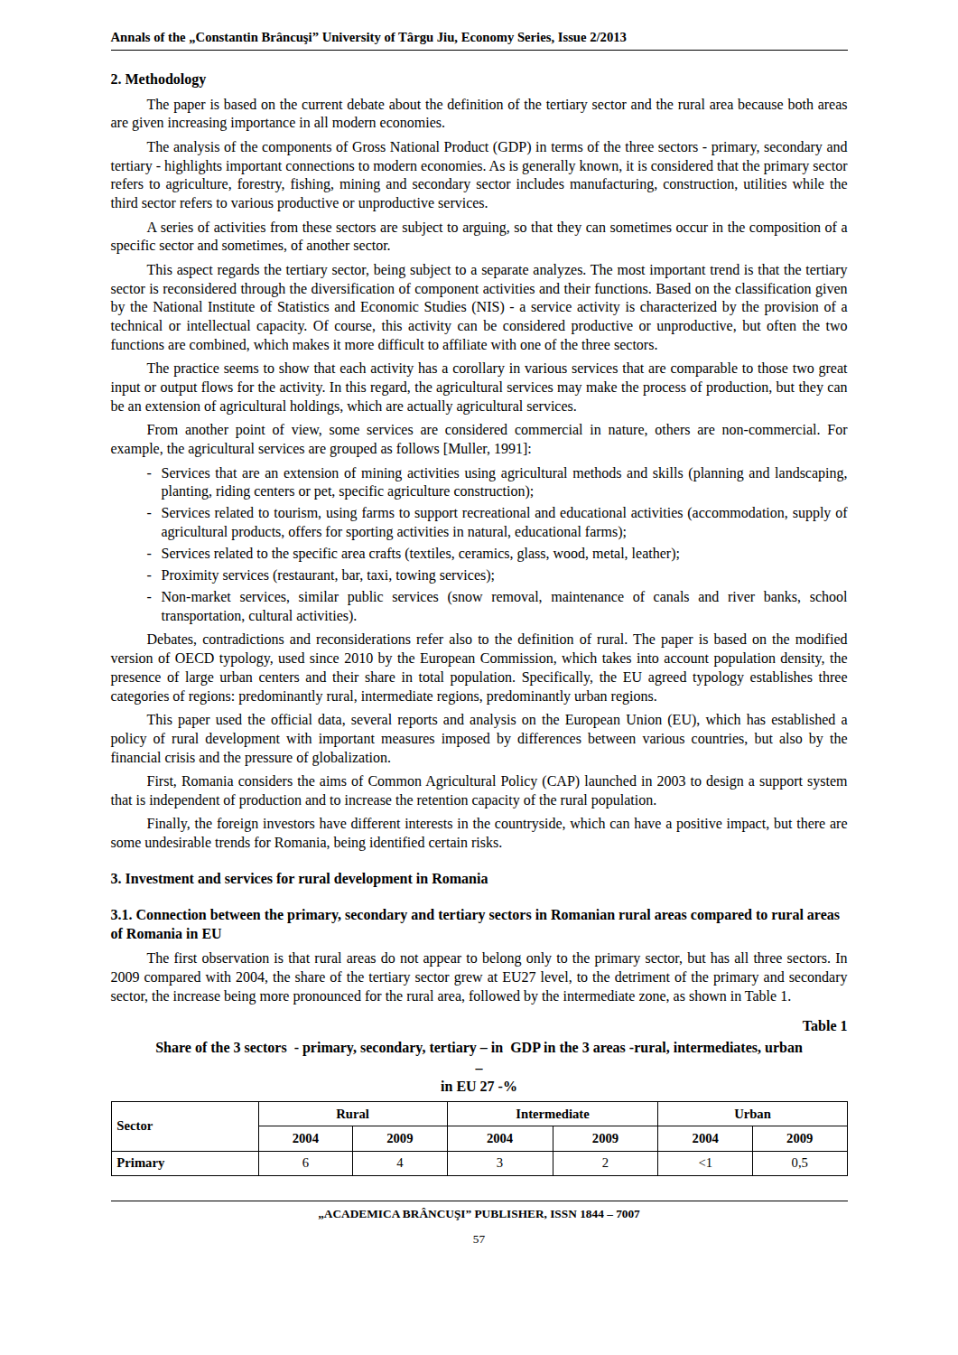Annals of the „Constantin Brâncuşi” University of Târgu Jiu, Economy Series, Issue 2/2013
2. Methodology
The paper is based on the current debate about the definition of the tertiary sector and the rural area because both areas are given increasing importance in all modern economies.
The analysis of the components of Gross National Product (GDP) in terms of the three sectors - primary, secondary and tertiary - highlights important connections to modern economies. As is generally known, it is considered that the primary sector refers to agriculture, forestry, fishing, mining and secondary sector includes manufacturing, construction, utilities while the third sector refers to various productive or unproductive services.
A series of activities from these sectors are subject to arguing, so that they can sometimes occur in the composition of a specific sector and sometimes, of another sector.
This aspect regards the tertiary sector, being subject to a separate analyzes. The most important trend is that the tertiary sector is reconsidered through the diversification of component activities and their functions. Based on the classification given by the National Institute of Statistics and Economic Studies (NIS) - a service activity is characterized by the provision of a technical or intellectual capacity. Of course, this activity can be considered productive or unproductive, but often the two functions are combined, which makes it more difficult to affiliate with one of the three sectors.
The practice seems to show that each activity has a corollary in various services that are comparable to those two great input or output flows for the activity. In this regard, the agricultural services may make the process of production, but they can be an extension of agricultural holdings, which are actually agricultural services.
From another point of view, some services are considered commercial in nature, others are non-commercial. For example, the agricultural services are grouped as follows [Muller, 1991]:
Services that are an extension of mining activities using agricultural methods and skills (planning and landscaping, planting, riding centers or pet, specific agriculture construction);
Services related to tourism, using farms to support recreational and educational activities (accommodation, supply of agricultural products, offers for sporting activities in natural, educational farms);
Services related to the specific area crafts (textiles, ceramics, glass, wood, metal, leather);
Proximity services (restaurant, bar, taxi, towing services);
Non-market services, similar public services (snow removal, maintenance of canals and river banks, school transportation, cultural activities).
Debates, contradictions and reconsiderations refer also to the definition of rural. The paper is based on the modified version of OECD typology, used since 2010 by the European Commission, which takes into account population density, the presence of large urban centers and their share in total population. Specifically, the EU agreed typology establishes three categories of regions: predominantly rural, intermediate regions, predominantly urban regions.
This paper used the official data, several reports and analysis on the European Union (EU), which has established a policy of rural development with important measures imposed by differences between various countries, but also by the financial crisis and the pressure of globalization.
First, Romania considers the aims of Common Agricultural Policy (CAP) launched in 2003 to design a support system that is independent of production and to increase the retention capacity of the rural population.
Finally, the foreign investors have different interests in the countryside, which can have a positive impact, but there are some undesirable trends for Romania, being identified certain risks.
3. Investment and services for rural development in Romania
3.1. Connection between the primary, secondary and tertiary sectors in Romanian rural areas compared to rural areas of Romania in EU
The first observation is that rural areas do not appear to belong only to the primary sector, but has all three sectors. In 2009 compared with 2004, the share of the tertiary sector grew at EU27 level, to the detriment of the primary and secondary sector, the increase being more pronounced for the rural area, followed by the intermediate zone, as shown in Table 1.
Table 1
Share of the 3 sectors - primary, secondary, tertiary – in GDP in the 3 areas -rural, intermediates, urban
–
in EU 27 -%
| Sector | Rural | Intermediate | Urban |
| --- | --- | --- | --- |
| 2004 | 2009 | 2004 | 2009 | 2004 | 2009 |
| Primary | 6 | 4 | 3 | 2 | <1 | 0,5 |
„ACADEMICA BRÂNCUŞI” PUBLISHER, ISSN 1844 – 7007
57